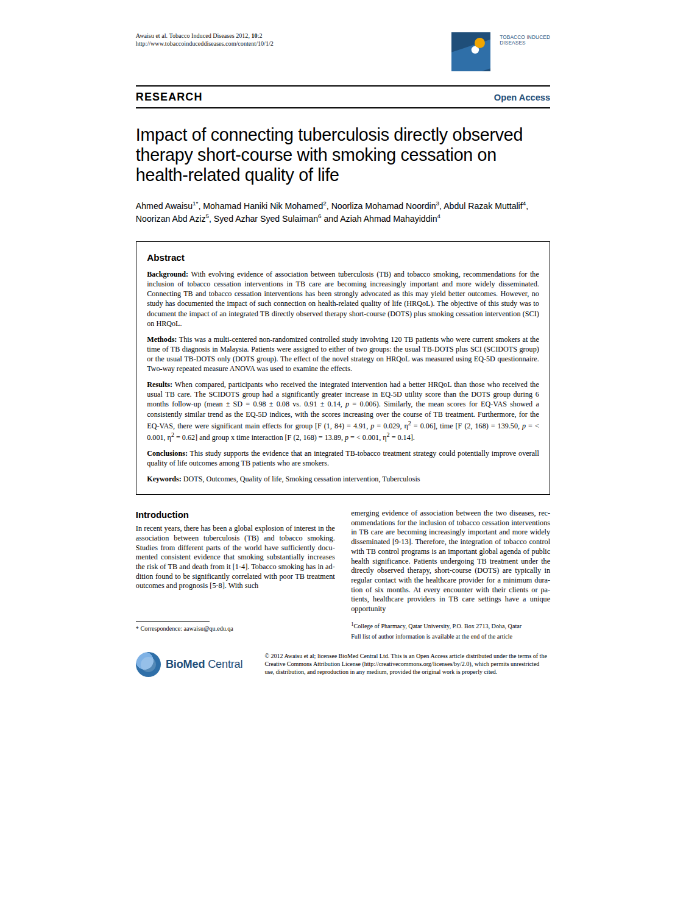Awaisu et al. Tobacco Induced Diseases 2012, 10:2
http://www.tobaccoinduceddiseases.com/content/10/1/2
Tobacco Induced
Diseases
RESEARCH
Open Access
Impact of connecting tuberculosis directly observed therapy short-course with smoking cessation on health-related quality of life
Ahmed Awaisu1*, Mohamad Haniki Nik Mohamed2, Noorliza Mohamad Noordin3, Abdul Razak Muttalif4,
Noorizan Abd Aziz5, Syed Azhar Syed Sulaiman6 and Aziah Ahmad Mahayiddin4
Abstract
Background: With evolving evidence of association between tuberculosis (TB) and tobacco smoking, recommendations for the inclusion of tobacco cessation interventions in TB care are becoming increasingly important and more widely disseminated. Connecting TB and tobacco cessation interventions has been strongly advocated as this may yield better outcomes. However, no study has documented the impact of such connection on health-related quality of life (HRQoL). The objective of this study was to document the impact of an integrated TB directly observed therapy short-course (DOTS) plus smoking cessation intervention (SCI) on HRQoL.
Methods: This was a multi-centered non-randomized controlled study involving 120 TB patients who were current smokers at the time of TB diagnosis in Malaysia. Patients were assigned to either of two groups: the usual TB-DOTS plus SCI (SCIDOTS group) or the usual TB-DOTS only (DOTS group). The effect of the novel strategy on HRQoL was measured using EQ-5D questionnaire. Two-way repeated measure ANOVA was used to examine the effects.
Results: When compared, participants who received the integrated intervention had a better HRQoL than those who received the usual TB care. The SCIDOTS group had a significantly greater increase in EQ-5D utility score than the DOTS group during 6 months follow-up (mean ± SD = 0.98 ± 0.08 vs. 0.91 ± 0.14, p = 0.006). Similarly, the mean scores for EQ-VAS showed a consistently similar trend as the EQ-5D indices, with the scores increasing over the course of TB treatment. Furthermore, for the EQ-VAS, there were significant main effects for group [F (1, 84) = 4.91, p = 0.029, η2 = 0.06], time [F (2, 168) = 139.50, p = < 0.001, η2 = 0.62] and group x time interaction [F (2, 168) = 13.89, p = < 0.001, η2 = 0.14].
Conclusions: This study supports the evidence that an integrated TB-tobacco treatment strategy could potentially improve overall quality of life outcomes among TB patients who are smokers.
Keywords: DOTS, Outcomes, Quality of life, Smoking cessation intervention, Tuberculosis
Introduction
In recent years, there has been a global explosion of interest in the association between tuberculosis (TB) and tobacco smoking. Studies from different parts of the world have sufficiently documented consistent evidence that smoking substantially increases the risk of TB and death from it [1-4]. Tobacco smoking has in addition found to be significantly correlated with poor TB treatment outcomes and prognosis [5-8]. With such
emerging evidence of association between the two diseases, recommendations for the inclusion of tobacco cessation interventions in TB care are becoming increasingly important and more widely disseminated [9-13]. Therefore, the integration of tobacco control with TB control programs is an important global agenda of public health significance. Patients undergoing TB treatment under the directly observed therapy, short-course (DOTS) are typically in regular contact with the healthcare provider for a minimum duration of six months. At every encounter with their clients or patients, healthcare providers in TB care settings have a unique opportunity
* Correspondence: aawaisu@qu.edu.qa
1College of Pharmacy, Qatar University, P.O. Box 2713, Doha, Qatar
Full list of author information is available at the end of the article
BioMed Central
© 2012 Awaisu et al; licensee BioMed Central Ltd. This is an Open Access article distributed under the terms of the Creative Commons Attribution License (http://creativecommons.org/licenses/by/2.0), which permits unrestricted use, distribution, and reproduction in any medium, provided the original work is properly cited.